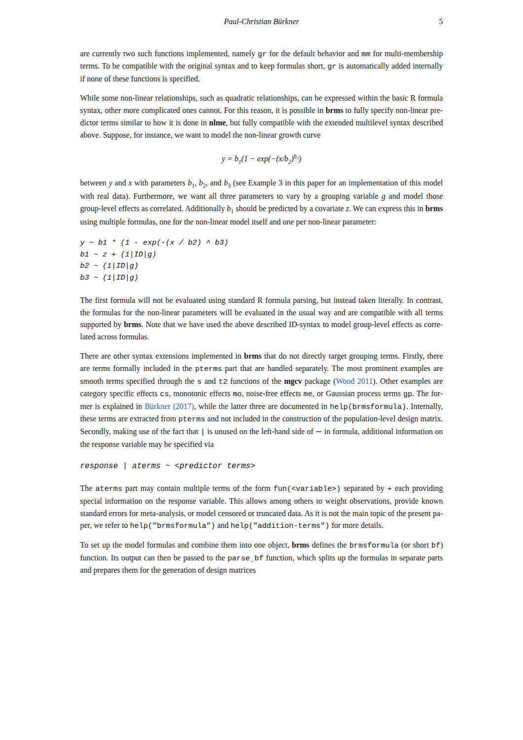Paul-Christian Bürkner 5
are currently two such functions implemented, namely gr for the default behavior and mm for multi-membership terms. To be compatible with the original syntax and to keep formulas short, gr is automatically added internally if none of these functions is specified.
While some non-linear relationships, such as quadratic relationships, can be expressed within the basic R formula syntax, other more complicated ones cannot. For this reason, it is possible in brms to fully specify non-linear predictor terms similar to how it is done in nlme, but fully compatible with the extended multilevel syntax described above. Suppose, for instance, we want to model the non-linear growth curve
y = b1(1 − exp(−(x/b2)b3)
between y and x with parameters b1, b2, and b3 (see Example 3 in this paper for an implementation of this model with real data). Furthermore, we want all three parameters to vary by a grouping variable g and model those group-level effects as correlated. Additionally b1 should be predicted by a covariate z. We can express this in brms using multiple formulas, one for the non-linear model itself and one per non-linear parameter:
y ~ b1 * (1 - exp(-(x / b2) ^ b3)
b1 ~ z + (1|ID|g)
b2 ~ (1|ID|g)
b3 ~ (1|ID|g)
The first formula will not be evaluated using standard R formula parsing, but instead taken literally. In contrast, the formulas for the non-linear parameters will be evaluated in the usual way and are compatible with all terms supported by brms. Note that we have used the above described ID-syntax to model group-level effects as correlated across formulas.
There are other syntax extensions implemented in brms that do not directly target grouping terms. Firstly, there are terms formally included in the pterms part that are handled separately. The most prominent examples are smooth terms specified through the s and t2 functions of the mgcv package (Wood 2011). Other examples are category specific effects cs, monotonic effects mo, noise-free effects me, or Gaussian process terms gp. The former is explained in Bürkner (2017), while the latter three are documented in help(brmsformula). Internally, these terms are extracted from pterms and not included in the construction of the population-level design matrix. Secondly, making use of the fact that | is unused on the left-hand side of ∼ in formula, additional information on the response variable may be specified via
response | aterms ~ <predictor terms>
The aterms part may contain multiple terms of the form fun(<variable>) separated by + each providing special information on the response variable. This allows among others to weight observations, provide known standard errors for meta-analysis, or model censored or truncated data. As it is not the main topic of the present paper, we refer to help("brmsformula") and help("addition-terms") for more details.
To set up the model formulas and combine them into one object, brms defines the brmsformula (or short bf) function. Its output can then be passed to the parse_bf function, which splits up the formulas in separate parts and prepares them for the generation of design matrices